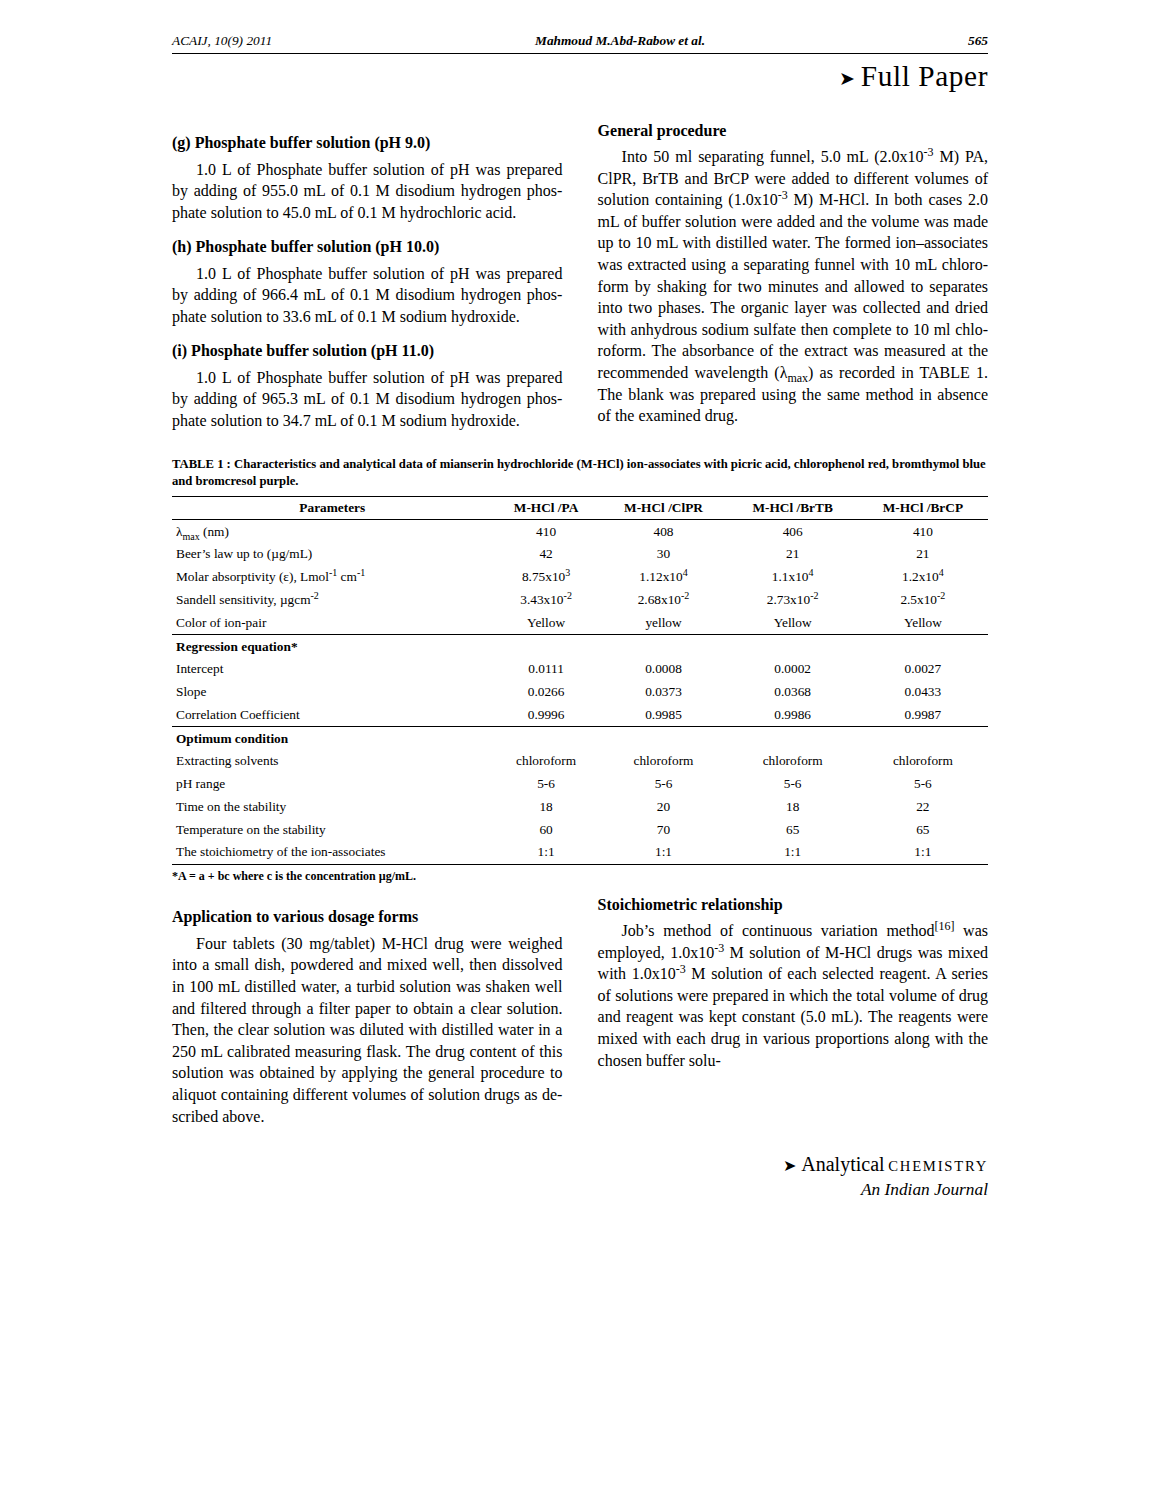ACAIJ, 10(9) 2011 Mahmoud M.Abd-Rabow et al. 565
➤Full Paper
(g) Phosphate buffer solution (pH 9.0)
1.0 L of Phosphate buffer solution of pH was prepared by adding of 955.0 mL of 0.1 M disodium hydrogen phosphate solution to 45.0 mL of 0.1 M hydrochloric acid.
(h) Phosphate buffer solution (pH 10.0)
1.0 L of Phosphate buffer solution of pH was prepared by adding of 966.4 mL of 0.1 M disodium hydrogen phosphate solution to 33.6 mL of 0.1 M sodium hydroxide.
(i) Phosphate buffer solution (pH 11.0)
1.0 L of Phosphate buffer solution of pH was prepared by adding of 965.3 mL of 0.1 M disodium hydrogen phosphate solution to 34.7 mL of 0.1 M sodium hydroxide.
General procedure
Into 50 ml separating funnel, 5.0 mL (2.0x10-3 M) PA, ClPR, BrTB and BrCP were added to different volumes of solution containing (1.0x10-3 M) M-HCl. In both cases 2.0 mL of buffer solution were added and the volume was made up to 10 mL with distilled water. The formed ion–associates was extracted using a separating funnel with 10 mL chloroform by shaking for two minutes and allowed to separates into two phases. The organic layer was collected and dried with anhydrous sodium sulfate then complete to 10 ml chloroform. The absorbance of the extract was measured at the recommended wavelength (λmax) as recorded in TABLE 1. The blank was prepared using the same method in absence of the examined drug.
TABLE 1 : Characteristics and analytical data of mianserin hydrochloride (M-HCl) ion-associates with picric acid, chlorophenol red, bromthymol blue and bromcresol purple.
| Parameters | M-HCl /PA | M-HCl /ClPR | M-HCl /BrTB | M-HCl /BrCP |
| --- | --- | --- | --- | --- |
| λ max (nm) | 410 | 408 | 406 | 410 |
| Beer’s law up to (µg/mL) | 42 | 30 | 21 | 21 |
| Molar absorptivity (ε), Lmol -1 cm -1 | 8.75x10 3 | 1.12x10 4 | 1.1x10 4 | 1.2x10 4 |
| Sandell sensitivity, µgcm -2 | 3.43x10 -2 | 2.68x10 -2 | 2.73x10 -2 | 2.5x10 -2 |
| Color of ion-pair | Yellow | yellow | Yellow | Yellow |
| Regression equation* |
| Intercept | 0.0111 | 0.0008 | 0.0002 | 0.0027 |
| Slope | 0.0266 | 0.0373 | 0.0368 | 0.0433 |
| Correlation Coefficient | 0.9996 | 0.9985 | 0.9986 | 0.9987 |
| Optimum condition |
| Extracting solvents | chloroform | chloroform | chloroform | chloroform |
| pH range | 5-6 | 5-6 | 5-6 | 5-6 |
| Time on the stability | 18 | 20 | 18 | 22 |
| Temperature on the stability | 60 | 70 | 65 | 65 |
| The stoichiometry of the ion-associates | 1:1 | 1:1 | 1:1 | 1:1 |
*A = a + bc where c is the concentration µg/mL.
Application to various dosage forms
Four tablets (30 mg/tablet) M-HCl drug were weighed into a small dish, powdered and mixed well, then dissolved in 100 mL distilled water, a turbid solution was shaken well and filtered through a filter paper to obtain a clear solution. Then, the clear solution was diluted with distilled water in a 250 mL calibrated measuring flask. The drug content of this solution was obtained by applying the general procedure to aliquot containing different volumes of solution drugs as described above.
Stoichiometric relationship
Job’s method of continuous variation method[16] was employed, 1.0x10-3 M solution of M-HCl drugs was mixed with 1.0x10-3 M solution of each selected reagent. A series of solutions were prepared in which the total volume of drug and reagent was kept constant (5.0 mL). The reagents were mixed with each drug in various proportions along with the chosen buffer solu-
➤Analytical CHEMISTRY An Indian Journal